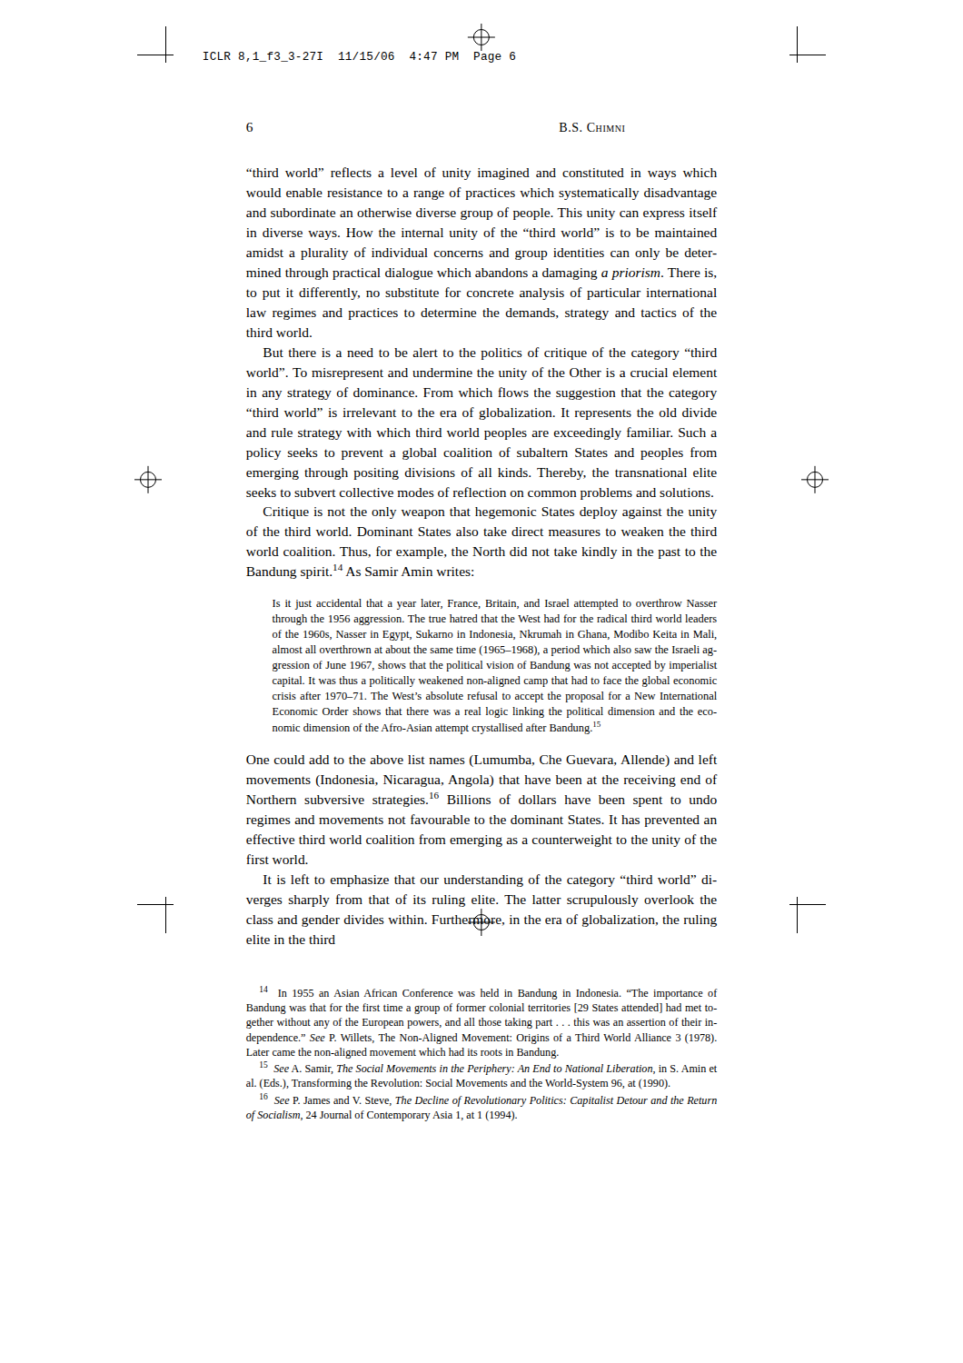ICLR 8,1_f3_3-27I 11/15/06 4:47 PM Page 6
6 B.S. Chimni
“third world” reflects a level of unity imagined and constituted in ways which would enable resistance to a range of practices which systematically disadvantage and subordinate an otherwise diverse group of people. This unity can express itself in diverse ways. How the internal unity of the “third world” is to be maintained amidst a plurality of individual concerns and group identities can only be determined through practical dialogue which abandons a damaging a priorism. There is, to put it differently, no substitute for concrete analysis of particular international law regimes and practices to determine the demands, strategy and tactics of the third world.
But there is a need to be alert to the politics of critique of the category “third world”. To misrepresent and undermine the unity of the Other is a crucial element in any strategy of dominance. From which flows the suggestion that the category “third world” is irrelevant to the era of globalization. It represents the old divide and rule strategy with which third world peoples are exceedingly familiar. Such a policy seeks to prevent a global coalition of subaltern States and peoples from emerging through positing divisions of all kinds. Thereby, the transnational elite seeks to subvert collective modes of reflection on common problems and solutions.
Critique is not the only weapon that hegemonic States deploy against the unity of the third world. Dominant States also take direct measures to weaken the third world coalition. Thus, for example, the North did not take kindly in the past to the Bandung spirit.14 As Samir Amin writes:
Is it just accidental that a year later, France, Britain, and Israel attempted to overthrow Nasser through the 1956 aggression. The true hatred that the West had for the radical third world leaders of the 1960s, Nasser in Egypt, Sukarno in Indonesia, Nkrumah in Ghana, Modibo Keita in Mali, almost all overthrown at about the same time (1965–1968), a period which also saw the Israeli aggression of June 1967, shows that the political vision of Bandung was not accepted by imperialist capital. It was thus a politically weakened non-aligned camp that had to face the global economic crisis after 1970–71. The West’s absolute refusal to accept the proposal for a New International Economic Order shows that there was a real logic linking the political dimension and the economic dimension of the Afro-Asian attempt crystallised after Bandung.15
One could add to the above list names (Lumumba, Che Guevara, Allende) and left movements (Indonesia, Nicaragua, Angola) that have been at the receiving end of Northern subversive strategies.16 Billions of dollars have been spent to undo regimes and movements not favourable to the dominant States. It has prevented an effective third world coalition from emerging as a counterweight to the unity of the first world.
It is left to emphasize that our understanding of the category “third world” diverges sharply from that of its ruling elite. The latter scrupulously overlook the class and gender divides within. Furthermore, in the era of globalization, the ruling elite in the third
14 In 1955 an Asian African Conference was held in Bandung in Indonesia. “The importance of Bandung was that for the first time a group of former colonial territories [29 States attended] had met together without any of the European powers, and all those taking part . . . this was an assertion of their independence.” See P. Willets, The Non-Aligned Movement: Origins of a Third World Alliance 3 (1978). Later came the non-aligned movement which had its roots in Bandung.
15 See A. Samir, The Social Movements in the Periphery: An End to National Liberation, in S. Amin et al. (Eds.), Transforming the Revolution: Social Movements and the World-System 96, at (1990).
16 See P. James and V. Steve, The Decline of Revolutionary Politics: Capitalist Detour and the Return of Socialism, 24 Journal of Contemporary Asia 1, at 1 (1994).